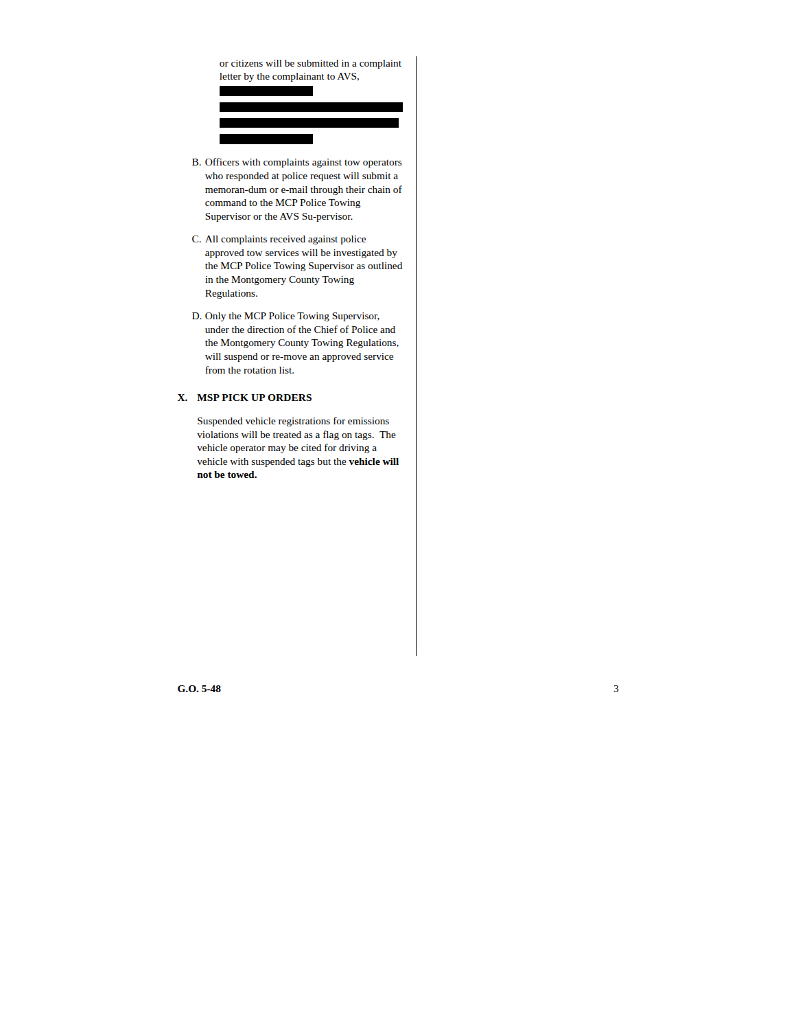or citizens will be submitted in a complaint letter by the complainant to AVS,
B.
Officers with complaints against tow operators who responded at police request will submit a memoran‑dum or e-mail through their chain of command to the MCP Police Towing Supervisor or the AVS Su‑pervisor.
C.
All complaints received against police approved tow services will be investigated by the MCP Police Towing Supervisor as outlined in the Montgomery County Towing Regulations.
D.
Only the MCP Police Towing Supervisor, under the direction of the Chief of Police and the Montgomery County Towing Regulations, will suspend or re‑move an approved service from the rotation list.
X.
MSP PICK UP ORDERS
Suspended vehicle registrations for emissions violations will be treated as a flag on tags. The vehicle operator may be cited for driving a vehicle with suspended tags but the vehicle will not be towed.
G.O. 5-48
3